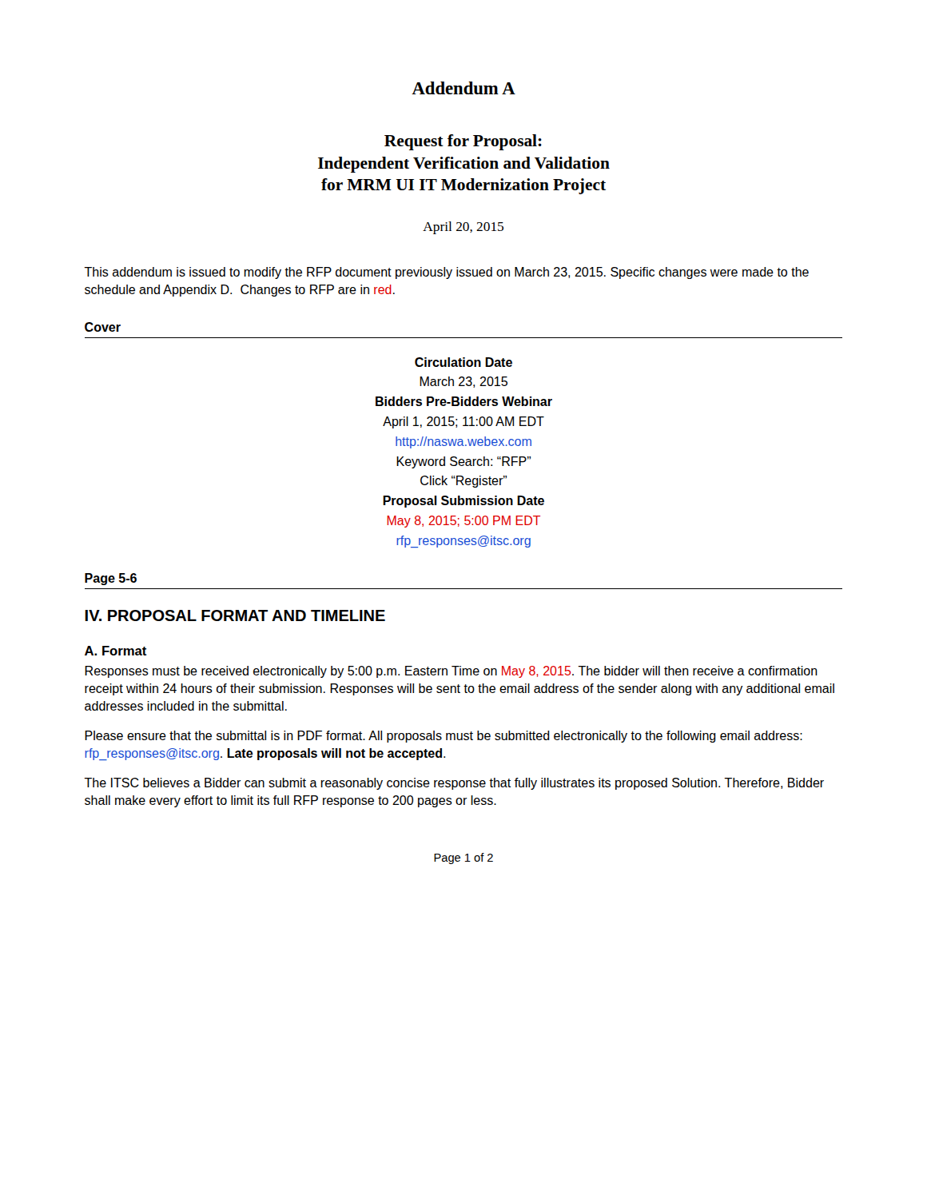Addendum A
Request for Proposal:
Independent Verification and Validation
for MRM UI IT Modernization Project
April 20, 2015
This addendum is issued to modify the RFP document previously issued on March 23, 2015. Specific changes were made to the schedule and Appendix D. Changes to RFP are in red.
Cover
Circulation Date
March 23, 2015
Bidders Pre-Bidders Webinar
April 1, 2015; 11:00 AM EDT
http://naswa.webex.com
Keyword Search: “RFP”
Click “Register”
Proposal Submission Date
May 8, 2015; 5:00 PM EDT
rfp_responses@itsc.org
Page 5-6
IV. PROPOSAL FORMAT AND TIMELINE
A. Format
Responses must be received electronically by 5:00 p.m. Eastern Time on May 8, 2015. The bidder will then receive a confirmation receipt within 24 hours of their submission. Responses will be sent to the email address of the sender along with any additional email addresses included in the submittal.
Please ensure that the submittal is in PDF format. All proposals must be submitted electronically to the following email address: rfp_responses@itsc.org. Late proposals will not be accepted.
The ITSC believes a Bidder can submit a reasonably concise response that fully illustrates its proposed Solution. Therefore, Bidder shall make every effort to limit its full RFP response to 200 pages or less.
Page 1 of 2